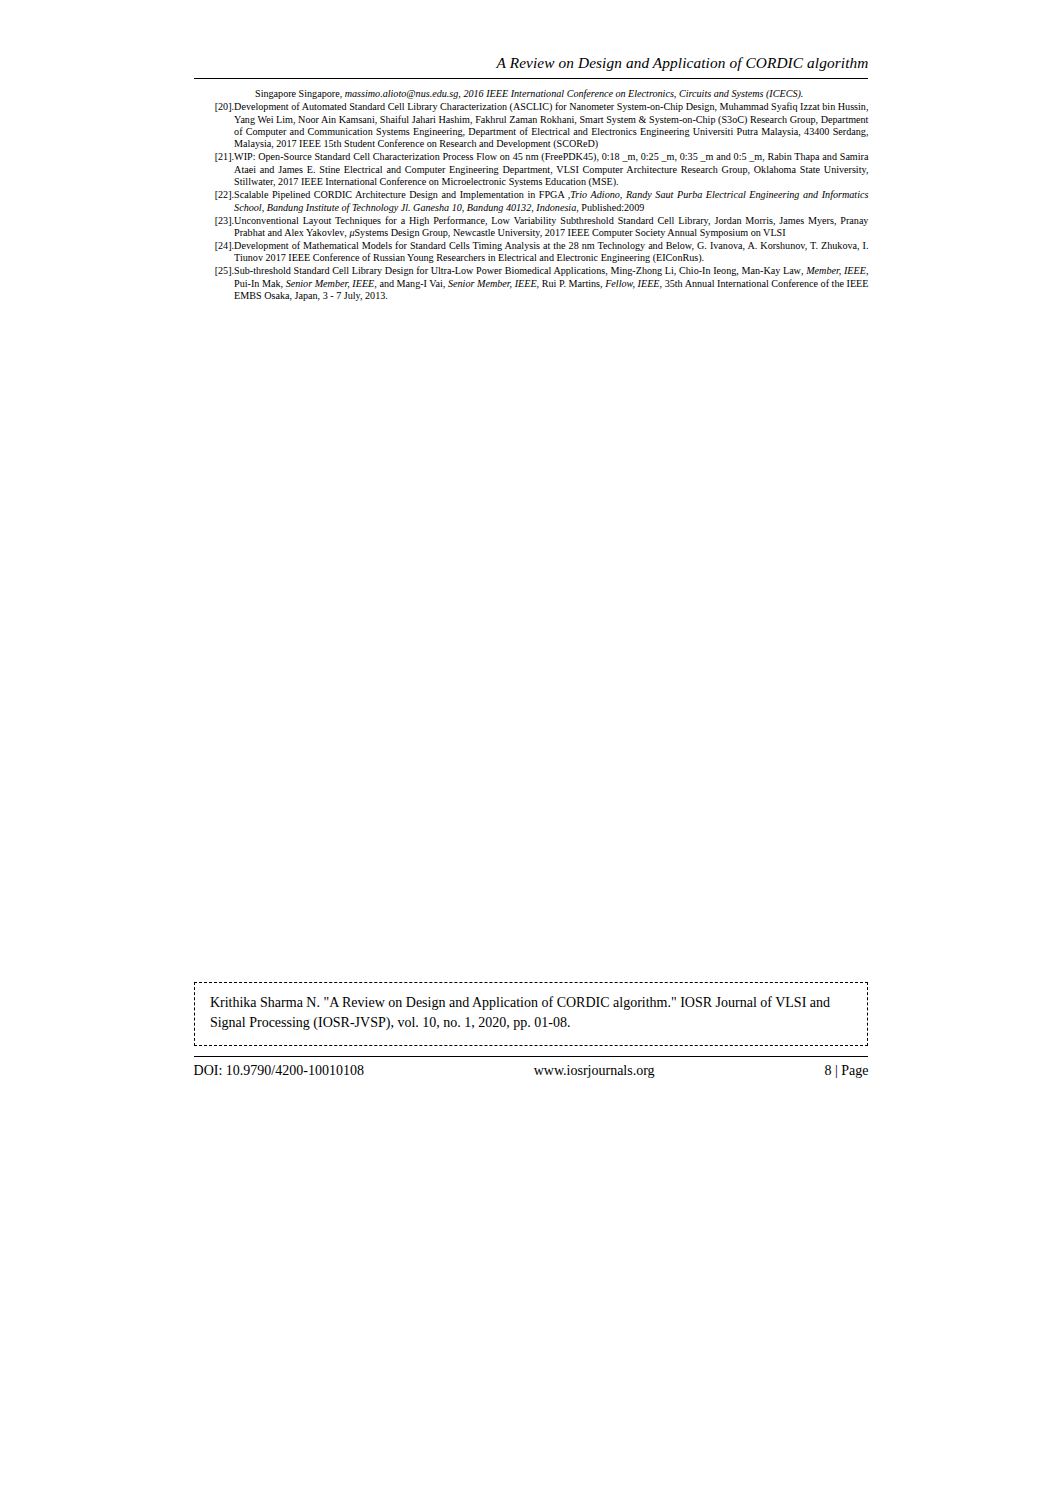A Review on Design and Application of CORDIC algorithm
Singapore Singapore, massimo.alioto@nus.edu.sg, 2016 IEEE International Conference on Electronics, Circuits and Systems (ICECS).
[20]. Development of Automated Standard Cell Library Characterization (ASCLIC) for Nanometer System-on-Chip Design, Muhammad Syafiq Izzat bin Hussin, Yang Wei Lim, Noor Ain Kamsani, Shaiful Jahari Hashim, Fakhrul Zaman Rokhani, Smart System & System-on-Chip (S3oC) Research Group, Department of Computer and Communication Systems Engineering, Department of Electrical and Electronics Engineering Universiti Putra Malaysia, 43400 Serdang, Malaysia, 2017 IEEE 15th Student Conference on Research and Development (SCOReD)
[21]. WIP: Open-Source Standard Cell Characterization Process Flow on 45 nm (FreePDK45), 0:18 _m, 0:25 _m, 0:35 _m and 0:5 _m, Rabin Thapa and Samira Ataei and James E. Stine Electrical and Computer Engineering Department, VLSI Computer Architecture Research Group, Oklahoma State University, Stillwater, 2017 IEEE International Conference on Microelectronic Systems Education (MSE).
[22]. Scalable Pipelined CORDIC Architecture Design and Implementation in FPGA ,Trio Adiono, Randy Saut Purba Electrical Engineering and Informatics School, Bandung Institute of Technology Jl. Ganesha 10, Bandung 40132, Indonesia, Published:2009
[23]. Unconventional Layout Techniques for a High Performance, Low Variability Subthreshold Standard Cell Library, Jordan Morris, James Myers, Pranay Prabhat and Alex Yakovlev, μ Systems Design Group, Newcastle University, 2017 IEEE Computer Society Annual Symposium on VLSI
[24]. Development of Mathematical Models for Standard Cells Timing Analysis at the 28 nm Technology and Below, G. Ivanova, A. Korshunov, T. Zhukova, I. Tiunov 2017 IEEE Conference of Russian Young Researchers in Electrical and Electronic Engineering (EIConRus).
[25]. Sub-threshold Standard Cell Library Design for Ultra-Low Power Biomedical Applications, Ming-Zhong Li, Chio-In Ieong, Man-Kay Law, Member, IEEE, Pui-In Mak, Senior Member, IEEE, and Mang-I Vai, Senior Member, IEEE, Rui P. Martins, Fellow, IEEE, 35th Annual International Conference of the IEEE EMBS Osaka, Japan, 3 - 7 July, 2013.
Krithika Sharma N. "A Review on Design and Application of CORDIC algorithm." IOSR Journal of VLSI and Signal Processing (IOSR-JVSP), vol. 10, no. 1, 2020, pp. 01-08.
DOI: 10.9790/4200-10010108
www.iosrjournals.org
8 | Page